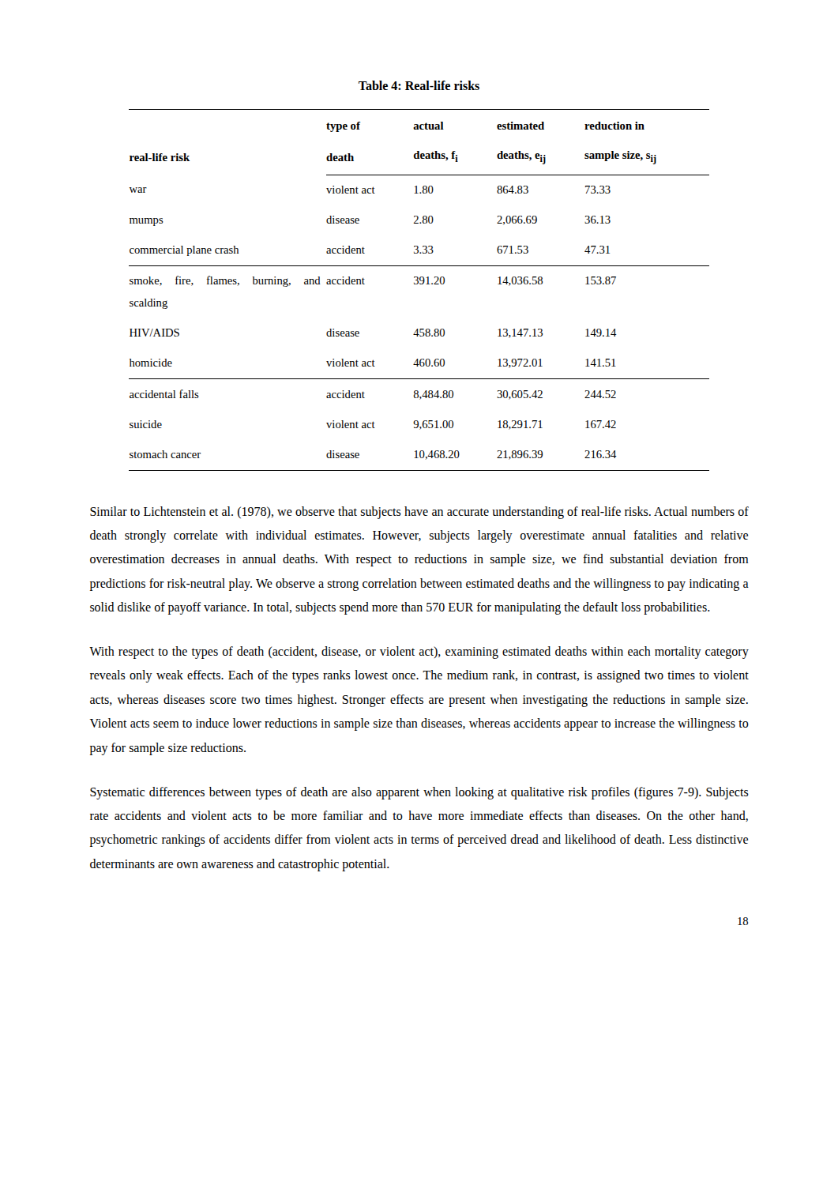Table 4: Real-life risks
| real-life risk | type of | actual | estimated | reduction in |
| --- | --- | --- | --- | --- |
| death | deaths, f i | deaths, e ij | sample size, s ij |
| war | violent act | 1.80 | 864.83 | 73.33 |
| mumps | disease | 2.80 | 2,066.69 | 36.13 |
| commercial plane crash | accident | 3.33 | 671.53 | 47.31 |
| smoke, fire, flames, burning, and scalding | accident | 391.20 | 14,036.58 | 153.87 |
| HIV/AIDS | disease | 458.80 | 13,147.13 | 149.14 |
| homicide | violent act | 460.60 | 13,972.01 | 141.51 |
| accidental falls | accident | 8,484.80 | 30,605.42 | 244.52 |
| suicide | violent act | 9,651.00 | 18,291.71 | 167.42 |
| stomach cancer | disease | 10,468.20 | 21,896.39 | 216.34 |
Similar to Lichtenstein et al. (1978), we observe that subjects have an accurate understanding of real-life risks. Actual numbers of death strongly correlate with individual estimates. However, subjects largely overestimate annual fatalities and relative overestimation decreases in annual deaths. With respect to reductions in sample size, we find substantial deviation from predictions for risk-neutral play. We observe a strong correlation between estimated deaths and the willingness to pay indicating a solid dislike of payoff variance. In total, subjects spend more than 570 EUR for manipulating the default loss probabilities.
With respect to the types of death (accident, disease, or violent act), examining estimated deaths within each mortality category reveals only weak effects. Each of the types ranks lowest once. The medium rank, in contrast, is assigned two times to violent acts, whereas diseases score two times highest. Stronger effects are present when investigating the reductions in sample size. Violent acts seem to induce lower reductions in sample size than diseases, whereas accidents appear to increase the willingness to pay for sample size reductions.
Systematic differences between types of death are also apparent when looking at qualitative risk profiles (figures 7-9). Subjects rate accidents and violent acts to be more familiar and to have more immediate effects than diseases. On the other hand, psychometric rankings of accidents differ from violent acts in terms of perceived dread and likelihood of death. Less distinctive determinants are own awareness and catastrophic potential.
18